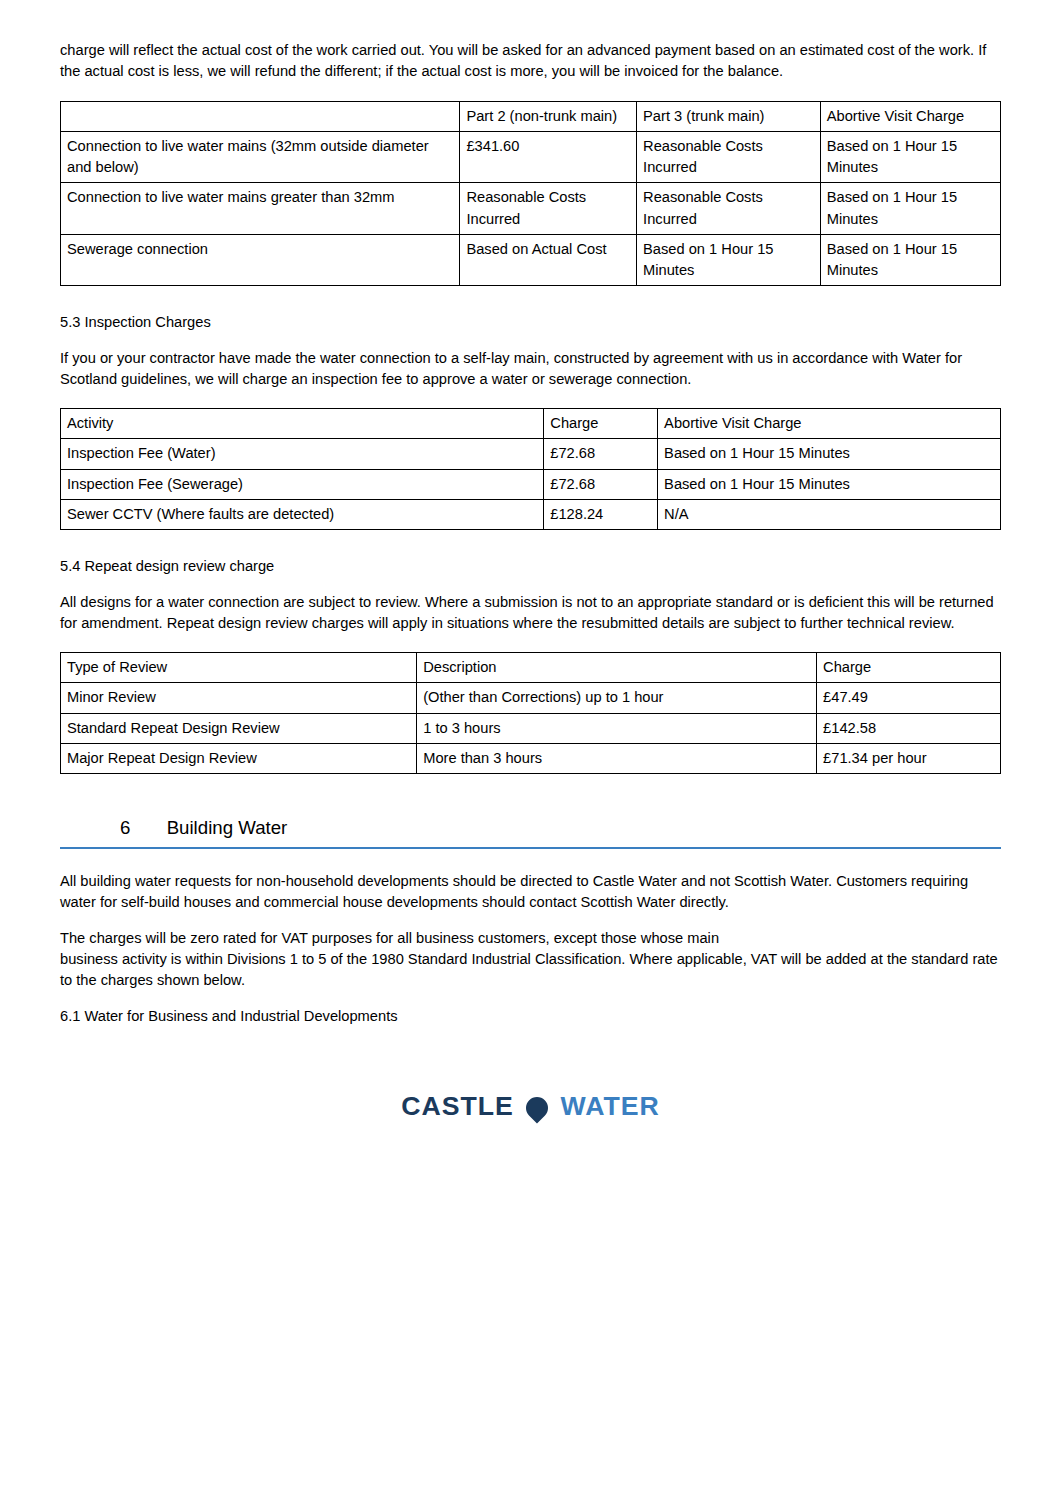charge will reflect the actual cost of the work carried out. You will be asked for an advanced payment based on an estimated cost of the work. If the actual cost is less, we will refund the different; if the actual cost is more, you will be invoiced for the balance.
| | Part 2 (non-trunk main) | Part 3 (trunk main) | Abortive Visit Charge |
| Connection to live water mains (32mm outside diameter and below) | £341.60 | Reasonable Costs Incurred | Based on 1 Hour 15 Minutes |
| Connection to live water mains greater than 32mm | Reasonable Costs Incurred | Reasonable Costs Incurred | Based on 1 Hour 15 Minutes |
| Sewerage connection | Based on Actual Cost | Based on 1 Hour 15 Minutes | Based on 1 Hour 15 Minutes |
5.3 Inspection Charges
If you or your contractor have made the water connection to a self-lay main, constructed by agreement with us in accordance with Water for Scotland guidelines, we will charge an inspection fee to approve a water or sewerage connection.
| Activity | Charge | Abortive Visit Charge |
| Inspection Fee (Water) | £72.68 | Based on 1 Hour 15 Minutes |
| Inspection Fee (Sewerage) | £72.68 | Based on 1 Hour 15 Minutes |
| Sewer CCTV (Where faults are detected) | £128.24 | N/A |
5.4 Repeat design review charge
All designs for a water connection are subject to review. Where a submission is not to an appropriate standard or is deficient this will be returned for amendment. Repeat design review charges will apply in situations where the resubmitted details are subject to further technical review.
| Type of Review | Description | Charge |
| Minor Review | (Other than Corrections) up to 1 hour | £47.49 |
| Standard Repeat Design Review | 1 to 3 hours | £142.58 |
| Major Repeat Design Review | More than 3 hours | £71.34 per hour |
6 Building Water
All building water requests for non-household developments should be directed to Castle Water and not Scottish Water. Customers requiring water for self-build houses and commercial house developments should contact Scottish Water directly.
The charges will be zero rated for VAT purposes for all business customers, except those whose main
business activity is within Divisions 1 to 5 of the 1980 Standard Industrial Classification. Where applicable, VAT will be added at the standard rate to the charges shown below.
6.1 Water for Business and Industrial Developments
CASTLE WATER